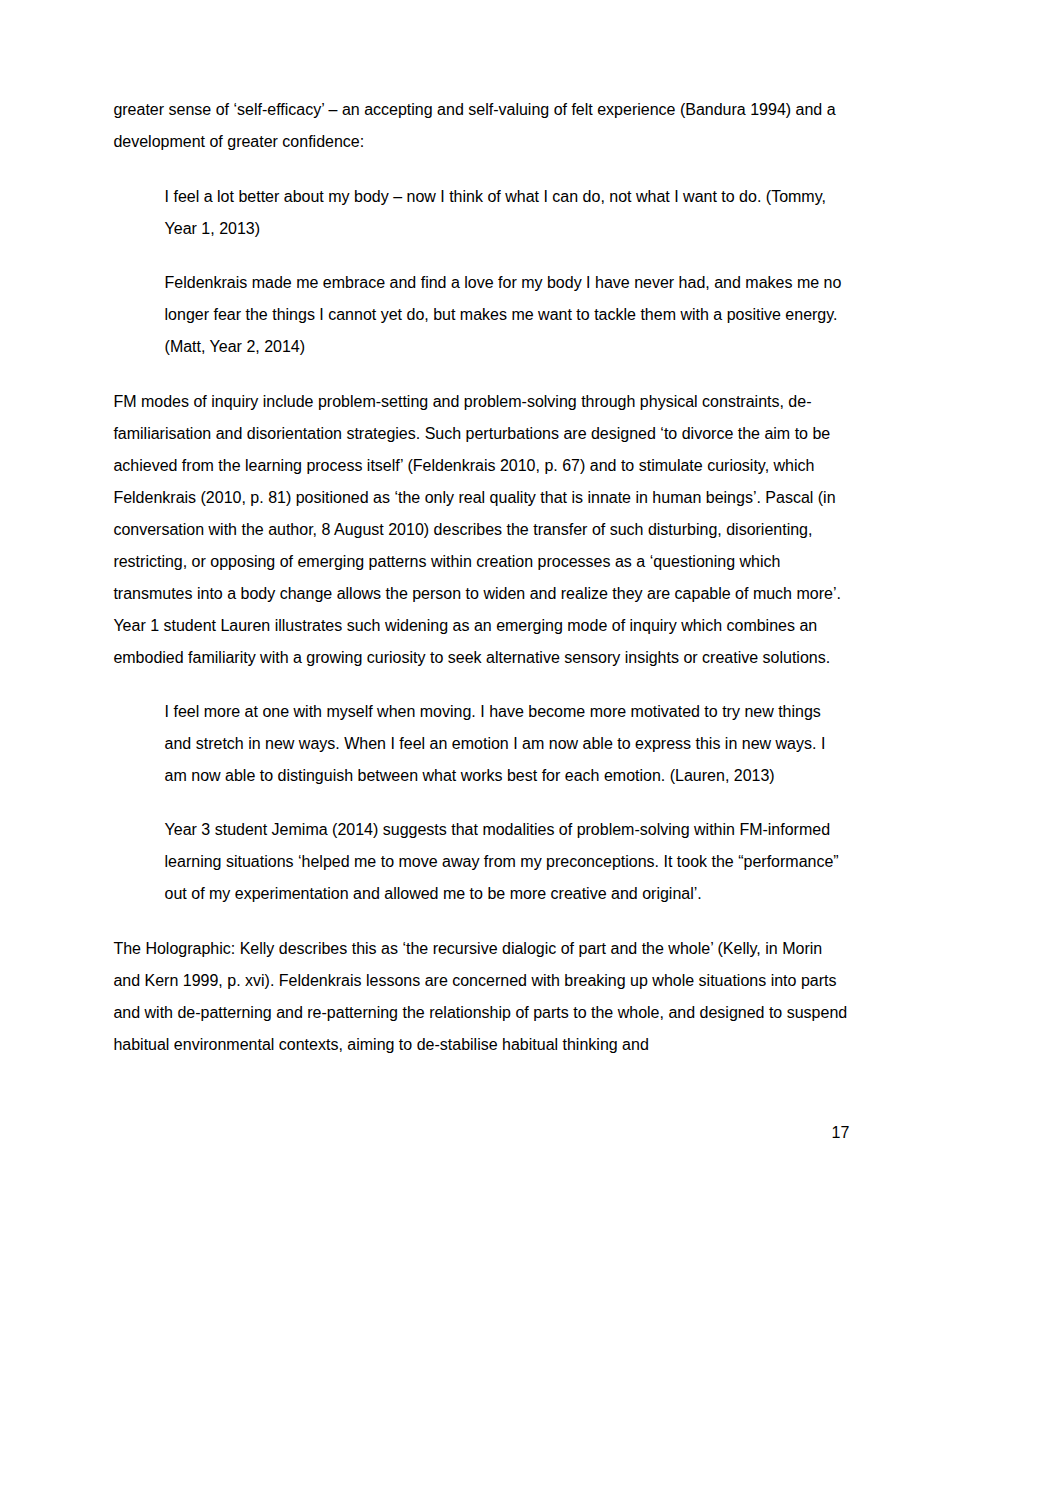greater sense of ‘self-efficacy’ – an accepting and self-valuing of felt experience (Bandura 1994) and a development of greater confidence:
I feel a lot better about my body – now I think of what I can do, not what I want to do. (Tommy, Year 1, 2013)
Feldenkrais made me embrace and find a love for my body I have never had, and makes me no longer fear the things I cannot yet do, but makes me want to tackle them with a positive energy. (Matt, Year 2, 2014)
FM modes of inquiry include problem-setting and problem-solving through physical constraints, de-familiarisation and disorientation strategies. Such perturbations are designed ‘to divorce the aim to be achieved from the learning process itself’ (Feldenkrais 2010, p. 67) and to stimulate curiosity, which Feldenkrais (2010, p. 81) positioned as ‘the only real quality that is innate in human beings’. Pascal (in conversation with the author, 8 August 2010) describes the transfer of such disturbing, disorienting, restricting, or opposing of emerging patterns within creation processes as a ‘questioning which transmutes into a body change allows the person to widen and realize they are capable of much more’. Year 1 student Lauren illustrates such widening as an emerging mode of inquiry which combines an embodied familiarity with a growing curiosity to seek alternative sensory insights or creative solutions.
I feel more at one with myself when moving. I have become more motivated to try new things and stretch in new ways. When I feel an emotion I am now able to express this in new ways. I am now able to distinguish between what works best for each emotion. (Lauren, 2013)
Year 3 student Jemima (2014) suggests that modalities of problem-solving within FM-informed learning situations ‘helped me to move away from my preconceptions. It took the “performance” out of my experimentation and allowed me to be more creative and original’.
The Holographic: Kelly describes this as ‘the recursive dialogic of part and the whole’ (Kelly, in Morin and Kern 1999, p. xvi). Feldenkrais lessons are concerned with breaking up whole situations into parts and with de-patterning and re-patterning the relationship of parts to the whole, and designed to suspend habitual environmental contexts, aiming to de-stabilise habitual thinking and
17